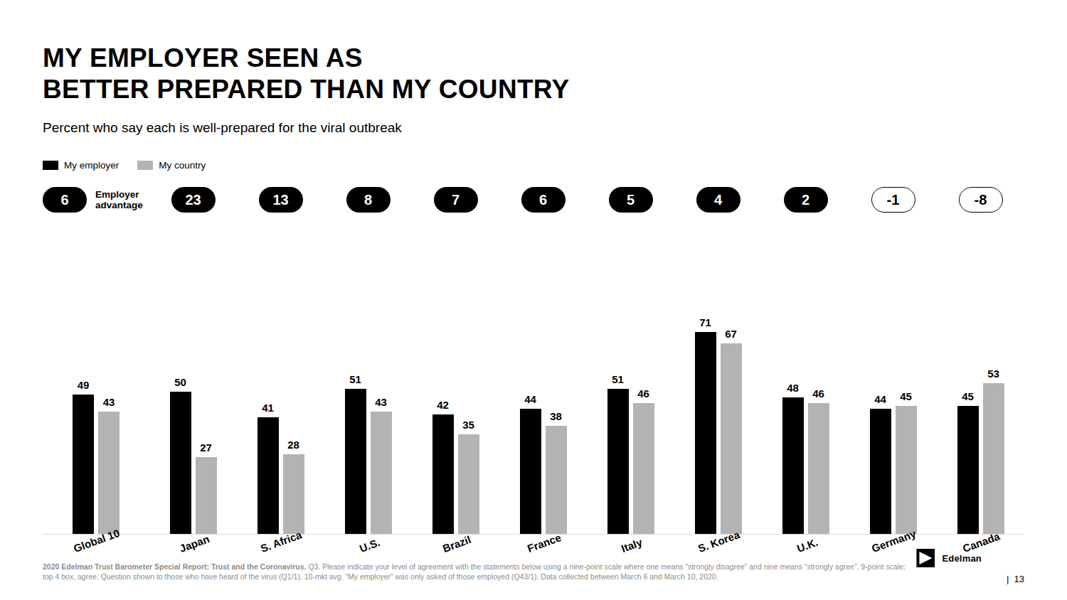MY EMPLOYER SEEN AS
BETTER PREPARED THAN MY COUNTRY
Percent who say each is well-prepared for the viral outbreak
My employer
My country
6
Employer
advantage
23
13
8
7
6
5
4
2
-1
-8
49
43
50
27
41
28
51
43
42
35
44
38
51
46
71
67
48
46
44
45
45
53
Global 10
Japan
S. Africa
U.S.
Brazil
France
Italy
S. Korea
U.K.
Germany
Canada
2020 Edelman Trust Barometer Special Report: Trust and the Coronavirus. Q3. Please indicate your level of agreement with the statements below using a nine-point scale where one means “strongly disagree” and nine means “strongly agree”. 9-point scale; top 4 box, agree. Question shown to those who have heard of the virus (Q1/1). 10-mkt avg. “My employer” was only asked of those employed (Q43/1). Data collected between March 6 and March 10, 2020.
Edelman
| 13